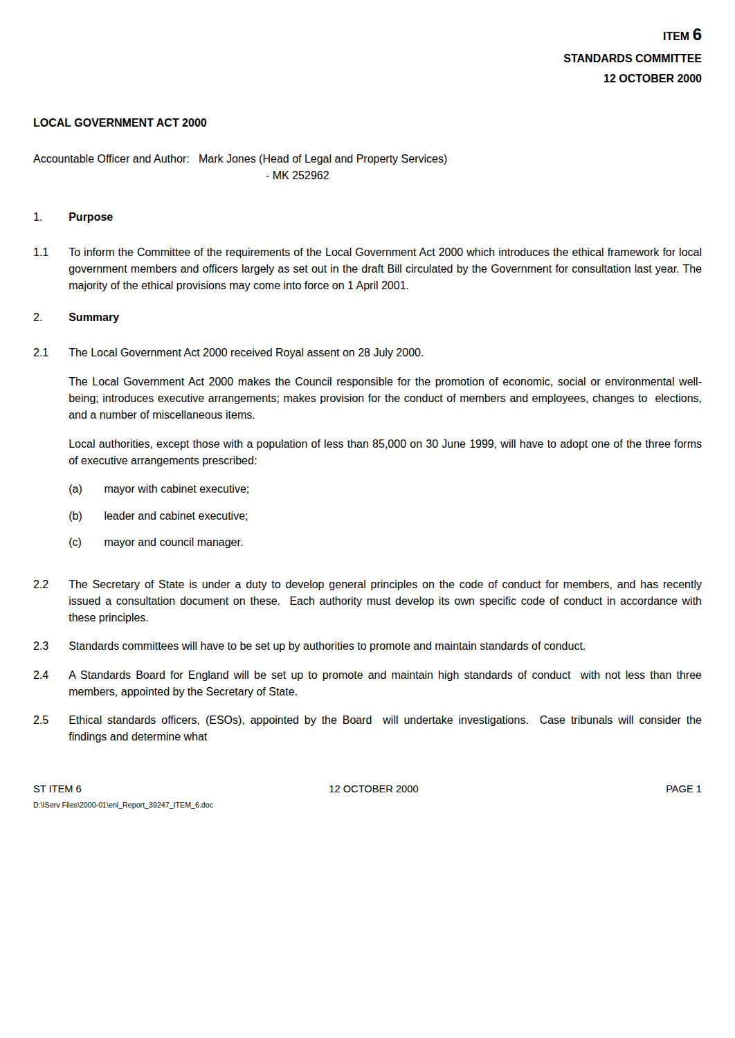ITEM 6
STANDARDS COMMITTEE
12 OCTOBER 2000
LOCAL GOVERNMENT ACT 2000
Accountable Officer and Author: Mark Jones (Head of Legal and Property Services) - MK 252962
1.
Purpose
1.1
To inform the Committee of the requirements of the Local Government Act 2000 which introduces the ethical framework for local government members and officers largely as set out in the draft Bill circulated by the Government for consultation last year. The majority of the ethical provisions may come into force on 1 April 2001.
2.
Summary
2.1
The Local Government Act 2000 received Royal assent on 28 July 2000.
The Local Government Act 2000 makes the Council responsible for the promotion of economic, social or environmental well-being; introduces executive arrangements; makes provision for the conduct of members and employees, changes to elections, and a number of miscellaneous items.
Local authorities, except those with a population of less than 85,000 on 30 June 1999, will have to adopt one of the three forms of executive arrangements prescribed:
(a) mayor with cabinet executive;
(b) leader and cabinet executive;
(c) mayor and council manager.
2.2
The Secretary of State is under a duty to develop general principles on the code of conduct for members, and has recently issued a consultation document on these. Each authority must develop its own specific code of conduct in accordance with these principles.
2.3
Standards committees will have to be set up by authorities to promote and maintain standards of conduct.
2.4
A Standards Board for England will be set up to promote and maintain high standards of conduct with not less than three members, appointed by the Secretary of State.
2.5
Ethical standards officers, (ESOs), appointed by the Board will undertake investigations. Case tribunals will consider the findings and determine what
ST ITEM 6 12 OCTOBER 2000 PAGE 1
D:\IServ Files\2000-01\enl_Report_39247_ITEM_6.doc